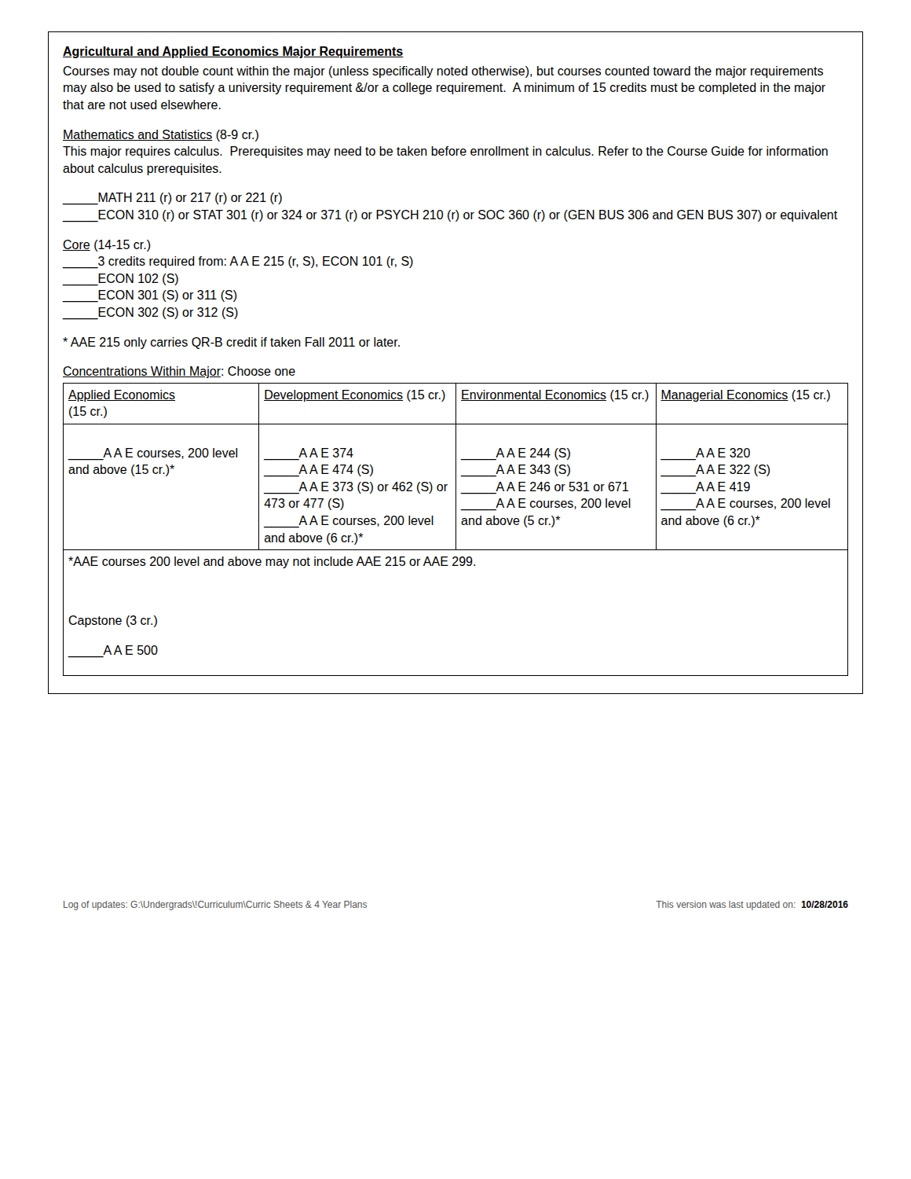Agricultural and Applied Economics Major Requirements
Courses may not double count within the major (unless specifically noted otherwise), but courses counted toward the major requirements may also be used to satisfy a university requirement &/or a college requirement. A minimum of 15 credits must be completed in the major that are not used elsewhere.
Mathematics and Statistics (8-9 cr.)
This major requires calculus. Prerequisites may need to be taken before enrollment in calculus. Refer to the Course Guide for information about calculus prerequisites.
_____MATH 211 (r) or 217 (r) or 221 (r)
_____ECON 310 (r) or STAT 301 (r) or 324 or 371 (r) or PSYCH 210 (r) or SOC 360 (r) or (GEN BUS 306 and GEN BUS 307) or equivalent
Core (14-15 cr.)
_____3 credits required from: A A E 215 (r, S), ECON 101 (r, S)
_____ECON 102 (S)
_____ECON 301 (S) or 311 (S)
_____ECON 302 (S) or 312 (S)
* AAE 215 only carries QR-B credit if taken Fall 2011 or later.
Concentrations Within Major: Choose one
| Applied Economics (15 cr.) | Development Economics (15 cr.) | Environmental Economics (15 cr.) | Managerial Economics (15 cr.) |
| --- | --- | --- | --- |
| _____A A E courses, 200 level and above (15 cr.)* | _____A A E 374 _____A A E 474 (S) _____A A E 373 (S) or 462 (S) or 473 or 477 (S) _____A A E courses, 200 level and above (6 cr.)* | _____A A E 244 (S) _____A A E 343 (S) _____A A E 246 or 531 or 671 _____A A E courses, 200 level and above (5 cr.)* | _____A A E 320 _____A A E 322 (S) _____A A E 419 _____A A E courses, 200 level and above (6 cr.)* |
| *AAE courses 200 level and above may not include AAE 215 or AAE 299. Capstone (3 cr.) _____A A E 500 |
Log of updates: G:\Undergrads\!Curriculum\Curric Sheets & 4 Year Plans
This version was last updated on: 10/28/2016